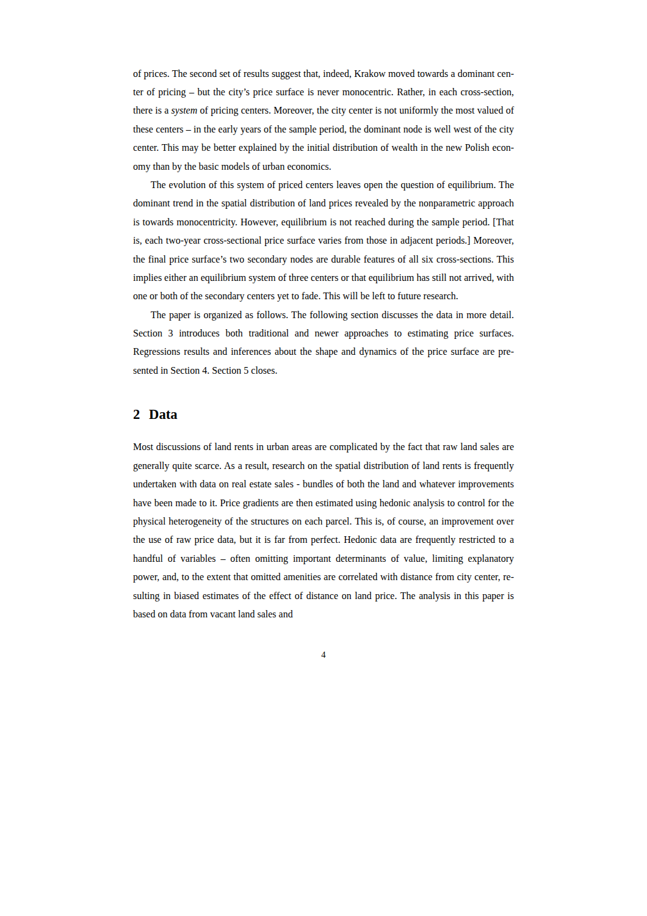of prices. The second set of results suggest that, indeed, Krakow moved towards a dominant center of pricing – but the city’s price surface is never monocentric. Rather, in each cross-section, there is a system of pricing centers. Moreover, the city center is not uniformly the most valued of these centers – in the early years of the sample period, the dominant node is well west of the city center. This may be better explained by the initial distribution of wealth in the new Polish economy than by the basic models of urban economics.
The evolution of this system of priced centers leaves open the question of equilibrium. The dominant trend in the spatial distribution of land prices revealed by the nonparametric approach is towards monocentricity. However, equilibrium is not reached during the sample period. [That is, each two-year cross-sectional price surface varies from those in adjacent periods.] Moreover, the final price surface’s two secondary nodes are durable features of all six cross-sections. This implies either an equilibrium system of three centers or that equilibrium has still not arrived, with one or both of the secondary centers yet to fade. This will be left to future research.
The paper is organized as follows. The following section discusses the data in more detail. Section 3 introduces both traditional and newer approaches to estimating price surfaces. Regressions results and inferences about the shape and dynamics of the price surface are presented in Section 4. Section 5 closes.
2 Data
Most discussions of land rents in urban areas are complicated by the fact that raw land sales are generally quite scarce. As a result, research on the spatial distribution of land rents is frequently undertaken with data on real estate sales - bundles of both the land and whatever improvements have been made to it. Price gradients are then estimated using hedonic analysis to control for the physical heterogeneity of the structures on each parcel. This is, of course, an improvement over the use of raw price data, but it is far from perfect. Hedonic data are frequently restricted to a handful of variables – often omitting important determinants of value, limiting explanatory power, and, to the extent that omitted amenities are correlated with distance from city center, resulting in biased estimates of the effect of distance on land price. The analysis in this paper is based on data from vacant land sales and
4